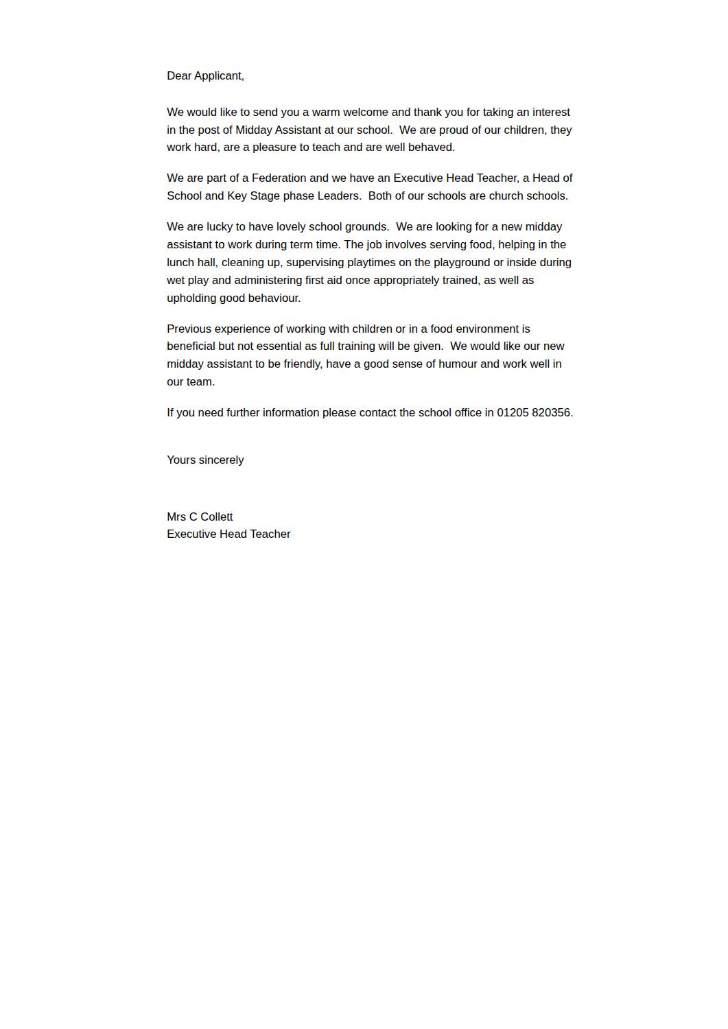Dear Applicant,
We would like to send you a warm welcome and thank you for taking an interest in the post of Midday Assistant at our school. We are proud of our children, they work hard, are a pleasure to teach and are well behaved.
We are part of a Federation and we have an Executive Head Teacher, a Head of School and Key Stage phase Leaders. Both of our schools are church schools.
We are lucky to have lovely school grounds. We are looking for a new midday assistant to work during term time. The job involves serving food, helping in the lunch hall, cleaning up, supervising playtimes on the playground or inside during wet play and administering first aid once appropriately trained, as well as upholding good behaviour.
Previous experience of working with children or in a food environment is beneficial but not essential as full training will be given. We would like our new midday assistant to be friendly, have a good sense of humour and work well in our team.
If you need further information please contact the school office in 01205 820356.
Yours sincerely
Mrs C Collett
Executive Head Teacher